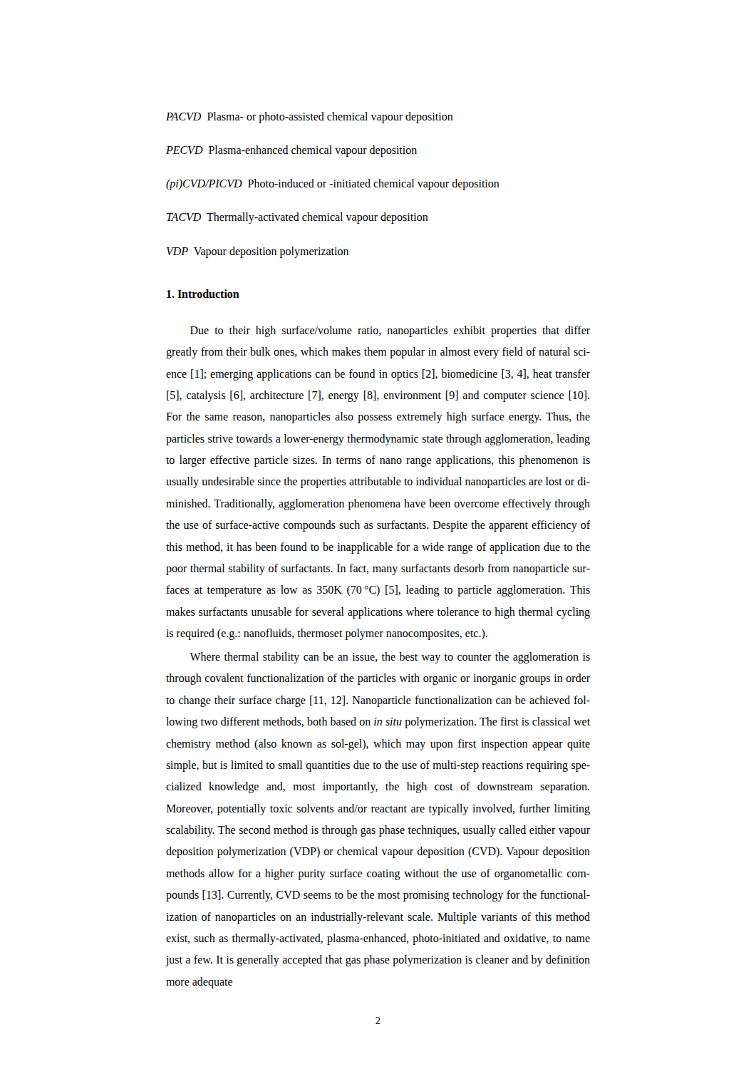PACVD Plasma- or photo-assisted chemical vapour deposition
PECVD Plasma-enhanced chemical vapour deposition
(pi)CVD/PICVD Photo-induced or -initiated chemical vapour deposition
TACVD Thermally-activated chemical vapour deposition
VDP Vapour deposition polymerization
1. Introduction
Due to their high surface/volume ratio, nanoparticles exhibit properties that differ greatly from their bulk ones, which makes them popular in almost every field of natural science [1]; emerging applications can be found in optics [2], biomedicine [3, 4], heat transfer [5], catalysis [6], architecture [7], energy [8], environment [9] and computer science [10]. For the same reason, nanoparticles also possess extremely high surface energy. Thus, the particles strive towards a lower-energy thermodynamic state through agglomeration, leading to larger effective particle sizes. In terms of nano range applications, this phenomenon is usually undesirable since the properties attributable to individual nanoparticles are lost or diminished. Traditionally, agglomeration phenomena have been overcome effectively through the use of surface-active compounds such as surfactants. Despite the apparent efficiency of this method, it has been found to be inapplicable for a wide range of application due to the poor thermal stability of surfactants. In fact, many surfactants desorb from nanoparticle surfaces at temperature as low as 350K (70 °C) [5], leading to particle agglomeration. This makes surfactants unusable for several applications where tolerance to high thermal cycling is required (e.g.: nanofluids, thermoset polymer nanocomposites, etc.).
Where thermal stability can be an issue, the best way to counter the agglomeration is through covalent functionalization of the particles with organic or inorganic groups in order to change their surface charge [11, 12]. Nanoparticle functionalization can be achieved following two different methods, both based on in situ polymerization. The first is classical wet chemistry method (also known as sol-gel), which may upon first inspection appear quite simple, but is limited to small quantities due to the use of multi-step reactions requiring specialized knowledge and, most importantly, the high cost of downstream separation. Moreover, potentially toxic solvents and/or reactant are typically involved, further limiting scalability. The second method is through gas phase techniques, usually called either vapour deposition polymerization (VDP) or chemical vapour deposition (CVD). Vapour deposition methods allow for a higher purity surface coating without the use of organometallic compounds [13]. Currently, CVD seems to be the most promising technology for the functionalization of nanoparticles on an industrially-relevant scale. Multiple variants of this method exist, such as thermally-activated, plasma-enhanced, photo-initiated and oxidative, to name just a few. It is generally accepted that gas phase polymerization is cleaner and by definition more adequate
2